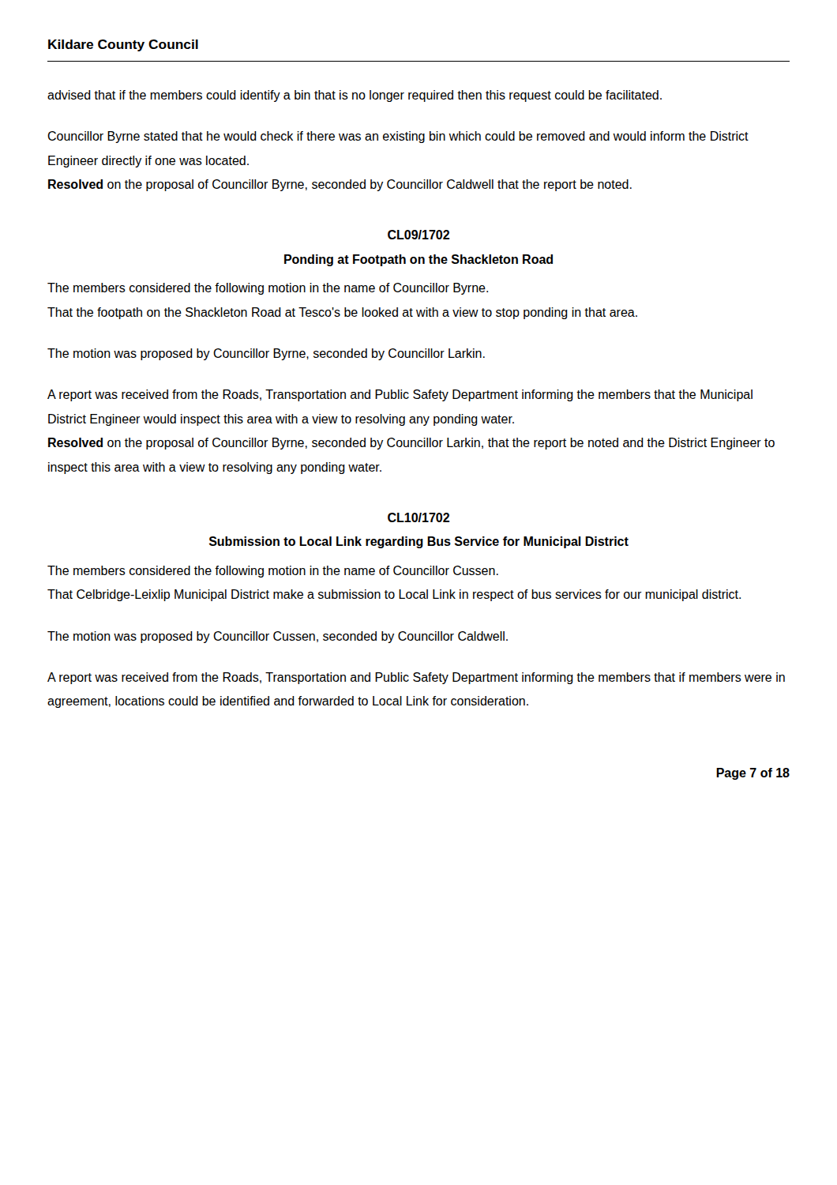Kildare County Council
advised that if the members could identify a bin that is no longer required then this request could be facilitated.
Councillor Byrne stated that he would check if there was an existing bin which could be removed and would inform the District Engineer directly if one was located.
Resolved on the proposal of Councillor Byrne, seconded by Councillor Caldwell that the report be noted.
CL09/1702
Ponding at Footpath on the Shackleton Road
The members considered the following motion in the name of Councillor Byrne.
That the footpath on the Shackleton Road at Tesco's be looked at with a view to stop ponding in that area.
The motion was proposed by Councillor Byrne, seconded by Councillor Larkin.
A report was received from the Roads, Transportation and Public Safety Department informing the members that the Municipal District Engineer would inspect this area with a view to resolving any ponding water.
Resolved on the proposal of Councillor Byrne, seconded by Councillor Larkin, that the report be noted and the District Engineer to inspect this area with a view to resolving any ponding water.
CL10/1702
Submission to Local Link regarding Bus Service for Municipal District
The members considered the following motion in the name of Councillor Cussen.
That Celbridge-Leixlip Municipal District make a submission to Local Link in respect of bus services for our municipal district.
The motion was proposed by Councillor Cussen, seconded by Councillor Caldwell.
A report was received from the Roads, Transportation and Public Safety Department informing the members that if members were in agreement, locations could be identified and forwarded to Local Link for consideration.
Page 7 of 18